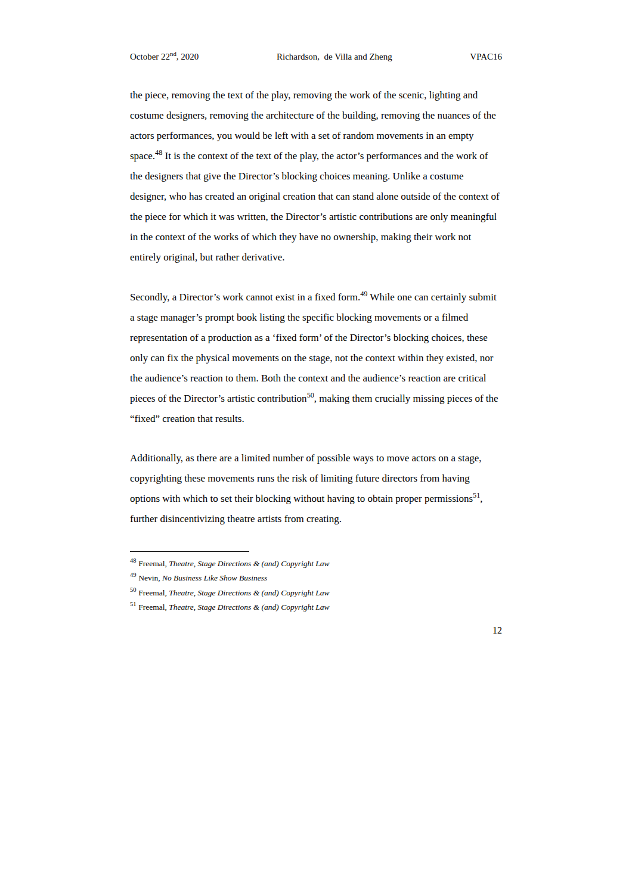October 22nd, 2020 Richardson, de Villa and Zheng VPAC16
the piece, removing the text of the play, removing the work of the scenic, lighting and costume designers, removing the architecture of the building, removing the nuances of the actors performances, you would be left with a set of random movements in an empty space.48 It is the context of the text of the play, the actor’s performances and the work of the designers that give the Director’s blocking choices meaning. Unlike a costume designer, who has created an original creation that can stand alone outside of the context of the piece for which it was written, the Director’s artistic contributions are only meaningful in the context of the works of which they have no ownership, making their work not entirely original, but rather derivative.
Secondly, a Director’s work cannot exist in a fixed form.49 While one can certainly submit a stage manager’s prompt book listing the specific blocking movements or a filmed representation of a production as a ‘fixed form’ of the Director’s blocking choices, these only can fix the physical movements on the stage, not the context within they existed, nor the audience’s reaction to them. Both the context and the audience’s reaction are critical pieces of the Director’s artistic contribution50, making them crucially missing pieces of the “fixed” creation that results.
Additionally, as there are a limited number of possible ways to move actors on a stage, copyrighting these movements runs the risk of limiting future directors from having options with which to set their blocking without having to obtain proper permissions51, further disincentivizing theatre artists from creating.
48 Freemal, Theatre, Stage Directions & (and) Copyright Law
49 Nevin, No Business Like Show Business
50 Freemal, Theatre, Stage Directions & (and) Copyright Law
51 Freemal, Theatre, Stage Directions & (and) Copyright Law
12